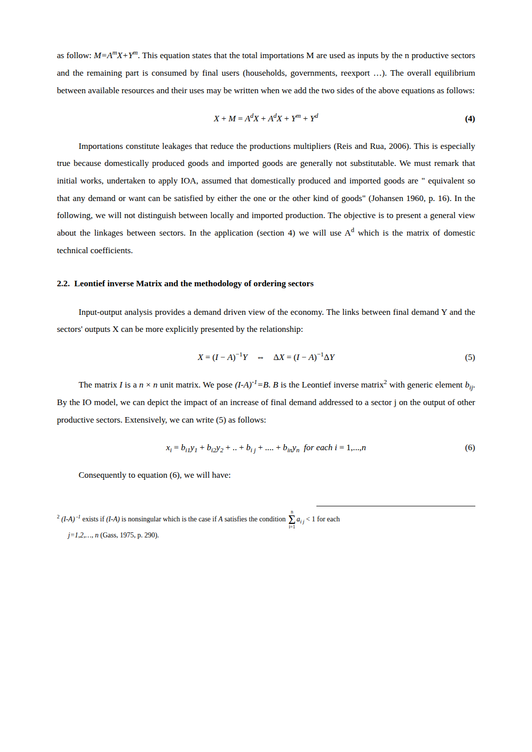as follow: M=AmX+Ym. This equation states that the total importations M are used as inputs by the n productive sectors and the remaining part is consumed by final users (households, governments, reexport …). The overall equilibrium between available resources and their uses may be written when we add the two sides of the above equations as follows:
X + M = Ad X + Ad X + Ym + Yd (4)
Importations constitute leakages that reduce the productions multipliers (Reis and Rua, 2006). This is especially true because domestically produced goods and imported goods are generally not substitutable. We must remark that initial works, undertaken to apply IOA, assumed that domestically produced and imported goods are " equivalent so that any demand or want can be satisfied by either the one or the other kind of goods" (Johansen 1960, p. 16). In the following, we will not distinguish between locally and imported production. The objective is to present a general view about the linkages between sectors. In the application (section 4) we will use Ad which is the matrix of domestic technical coefficients.
2.2. Leontief inverse Matrix and the methodology of ordering sectors
Input-output analysis provides a demand driven view of the economy. The links between final demand Y and the sectors' outputs X can be more explicitly presented by the relationship:
X = (I − A)−1Y ⇔ ΔX = (I − A)−1ΔY (5)
The matrix I is a n × n unit matrix. We pose (I-A)-1=B. B is the Leontief inverse matrix2 with generic element bij. By the IO model, we can depict the impact of an increase of final demand addressed to a sector j on the output of other productive sectors. Extensively, we can write (5) as follows:
xi = bi1 y1 + bi2 y2 + .. + bi j + .... + bin yn for each i = 1,...,n (6)
Consequently to equation (6), we will have:
2 (I-A) -1 exists if (I-A) is nonsingular which is the case if A satisfies the condition nΣi=1 ai j < 1 for each j=1,2,…, n (Gass, 1975, p. 290).